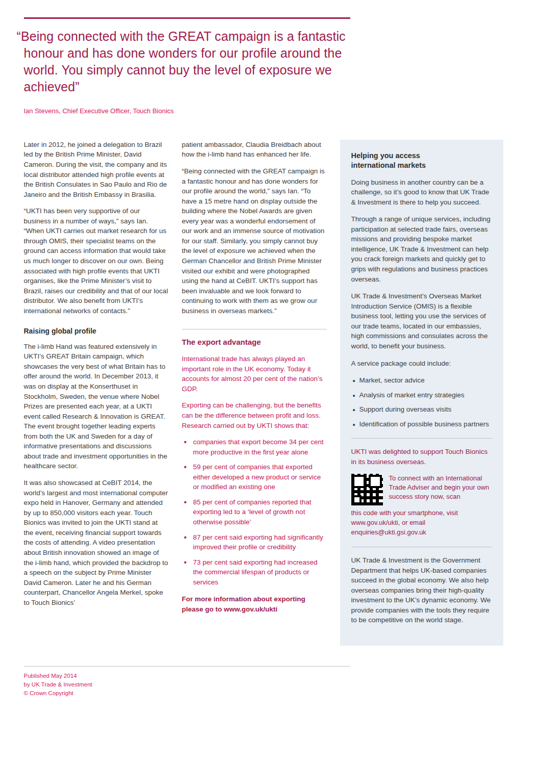“Being connected with the GREAT campaign is a fantastic honour and has done wonders for our profile around the world. You simply cannot buy the level of exposure we achieved”
Ian Stevens, Chief Executive Officer, Touch Bionics
Later in 2012, he joined a delegation to Brazil led by the British Prime Minister, David Cameron. During the visit, the company and its local distributor attended high profile events at the British Consulates in Sao Paulo and Rio de Janeiro and the British Embassy in Brasilia.
“UKTI has been very supportive of our business in a number of ways,” says Ian. “When UKTI carries out market research for us through OMIS, their specialist teams on the ground can access information that would take us much longer to discover on our own. Being associated with high profile events that UKTI organises, like the Prime Minister’s visit to Brazil, raises our credibility and that of our local distributor. We also benefit from UKTI’s international networks of contacts.”
Raising global profile
The i-limb Hand was featured extensively in UKTI’s GREAT Britain campaign, which showcases the very best of what Britain has to offer around the world. In December 2013, it was on display at the Konserthuset in Stockholm, Sweden, the venue where Nobel Prizes are presented each year, at a UKTI event called Research & Innovation is GREAT. The event brought together leading experts from both the UK and Sweden for a day of informative presentations and discussions about trade and investment opportunities in the healthcare sector.
It was also showcased at CeBIT 2014, the world’s largest and most international computer expo held in Hanover, Germany and attended by up to 850,000 visitors each year. Touch Bionics was invited to join the UKTI stand at the event, receiving financial support towards the costs of attending. A video presentation about British innovation showed an image of the i-limb hand, which provided the backdrop to a speech on the subject by Prime Minister David Cameron. Later he and his German counterpart, Chancellor Angela Merkel, spoke to Touch Bionics’
patient ambassador, Claudia Breidbach about how the i-limb hand has enhanced her life.
“Being connected with the GREAT campaign is a fantastic honour and has done wonders for our profile around the world,” says Ian. “To have a 15 metre hand on display outside the building where the Nobel Awards are given every year was a wonderful endorsement of our work and an immense source of motivation for our staff. Similarly, you simply cannot buy the level of exposure we achieved when the German Chancellor and British Prime Minister visited our exhibit and were photographed using the hand at CeBIT. UKTI’s support has been invaluable and we look forward to continuing to work with them as we grow our business in overseas markets.”
The export advantage
International trade has always played an important role in the UK economy. Today it accounts for almost 20 per cent of the nation’s GDP.
Exporting can be challenging, but the benefits can be the difference between profit and loss. Research carried out by UKTI shows that:
companies that export become 34 per cent more productive in the first year alone
59 per cent of companies that exported either developed a new product or service or modified an existing one
85 per cent of companies reported that exporting led to a ‘level of growth not otherwise possible’
87 per cent said exporting had significantly improved their profile or credibility
73 per cent said exporting had increased the commercial lifespan of products or services
For more information about exporting please go to www.gov.uk/ukti
Helping you access
international markets
Doing business in another country can be a challenge, so it’s good to know that UK Trade & Investment is there to help you succeed.
Through a range of unique services, including participation at selected trade fairs, overseas missions and providing bespoke market intelligence, UK Trade & Investment can help you crack foreign markets and quickly get to grips with regulations and business practices overseas.
UK Trade & Investment’s Overseas Market Introduction Service (OMIS) is a flexible business tool, letting you use the services of our trade teams, located in our embassies, high commissions and consulates across the world, to benefit your business.
A service package could include:
Market, sector advice
Analysis of market entry strategies
Support during overseas visits
Identification of possible business partners
UKTI was delighted to support Touch Bionics in its business overseas.
To connect with an International Trade Adviser and begin your own success story now, scan
this code with your smartphone, visit www.gov.uk/ukti, or email enquiries@ukti.gsi.gov.uk
UK Trade & Investment is the Government Department that helps UK-based companies succeed in the global economy. We also help overseas companies bring their high-quality investment to the UK’s dynamic economy. We provide companies with the tools they require to be competitive on the world stage.
Published May 2014
by UK Trade & Investment
© Crown Copyright